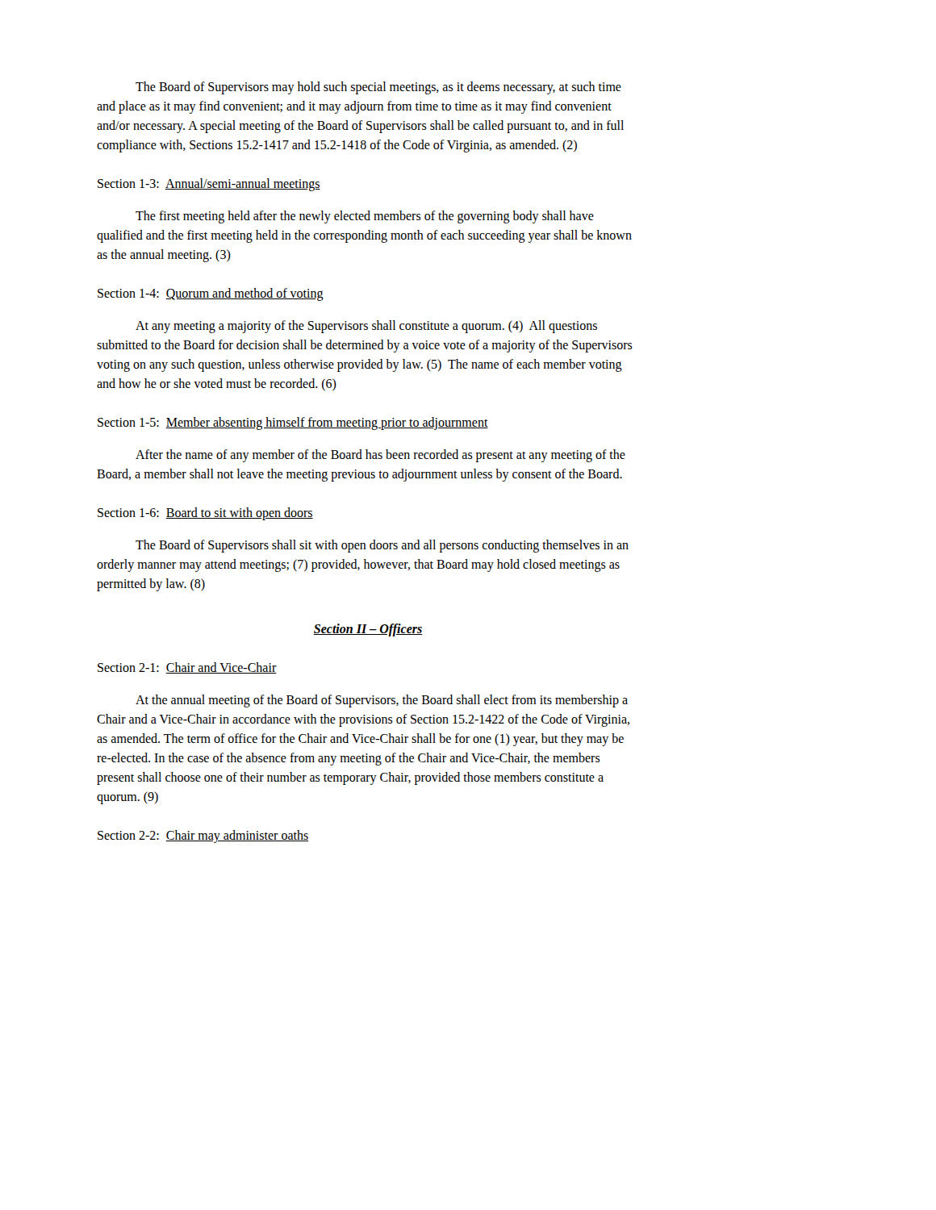The Board of Supervisors may hold such special meetings, as it deems necessary, at such time and place as it may find convenient; and it may adjourn from time to time as it may find convenient and/or necessary. A special meeting of the Board of Supervisors shall be called pursuant to, and in full compliance with, Sections 15.2-1417 and 15.2-1418 of the Code of Virginia, as amended. (2)
Section 1-3: Annual/semi-annual meetings
The first meeting held after the newly elected members of the governing body shall have qualified and the first meeting held in the corresponding month of each succeeding year shall be known as the annual meeting. (3)
Section 1-4: Quorum and method of voting
At any meeting a majority of the Supervisors shall constitute a quorum. (4) All questions submitted to the Board for decision shall be determined by a voice vote of a majority of the Supervisors voting on any such question, unless otherwise provided by law. (5) The name of each member voting and how he or she voted must be recorded. (6)
Section 1-5: Member absenting himself from meeting prior to adjournment
After the name of any member of the Board has been recorded as present at any meeting of the Board, a member shall not leave the meeting previous to adjournment unless by consent of the Board.
Section 1-6: Board to sit with open doors
The Board of Supervisors shall sit with open doors and all persons conducting themselves in an orderly manner may attend meetings; (7) provided, however, that Board may hold closed meetings as permitted by law. (8)
Section II – Officers
Section 2-1: Chair and Vice-Chair
At the annual meeting of the Board of Supervisors, the Board shall elect from its membership a Chair and a Vice-Chair in accordance with the provisions of Section 15.2-1422 of the Code of Virginia, as amended. The term of office for the Chair and Vice-Chair shall be for one (1) year, but they may be re-elected. In the case of the absence from any meeting of the Chair and Vice-Chair, the members present shall choose one of their number as temporary Chair, provided those members constitute a quorum. (9)
Section 2-2: Chair may administer oaths